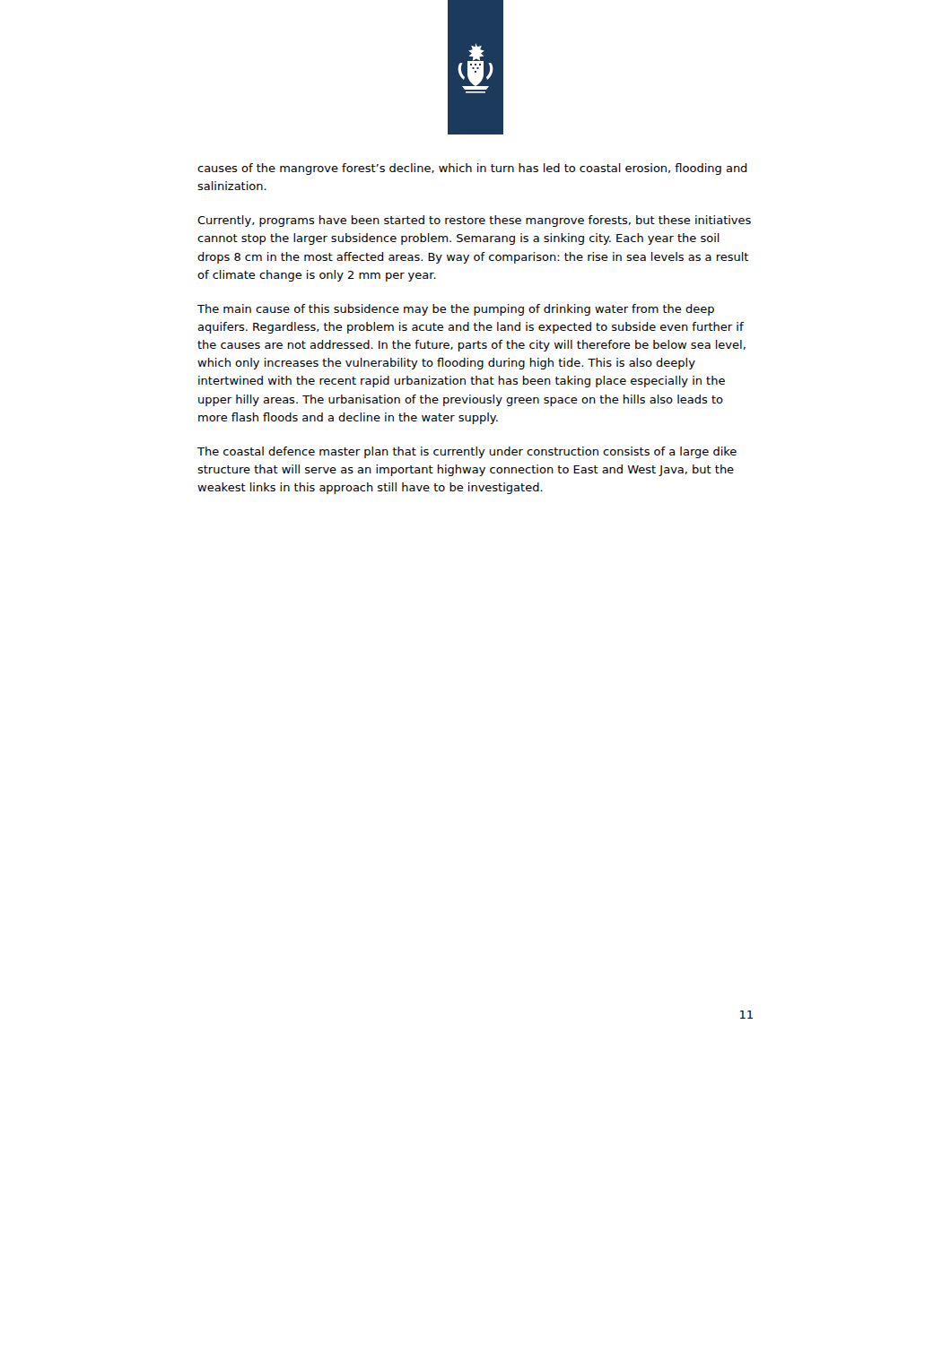causes of the mangrove forest’s decline, which in turn has led to coastal erosion, flooding and salinization.
Currently, programs have been started to restore these mangrove forests, but these initiatives cannot stop the larger subsidence problem. Semarang is a sinking city. Each year the soil drops 8 cm in the most affected areas. By way of comparison: the rise in sea levels as a result of climate change is only 2 mm per year.
The main cause of this subsidence may be the pumping of drinking water from the deep aquifers. Regardless, the problem is acute and the land is expected to subside even further if the causes are not addressed. In the future, parts of the city will therefore be below sea level, which only increases the vulnerability to flooding during high tide. This is also deeply intertwined with the recent rapid urbanization that has been taking place especially in the upper hilly areas. The urbanisation of the previously green space on the hills also leads to more flash floods and a decline in the water supply.
The coastal defence master plan that is currently under construction consists of a large dike structure that will serve as an important highway connection to East and West Java, but the weakest links in this approach still have to be investigated.
11